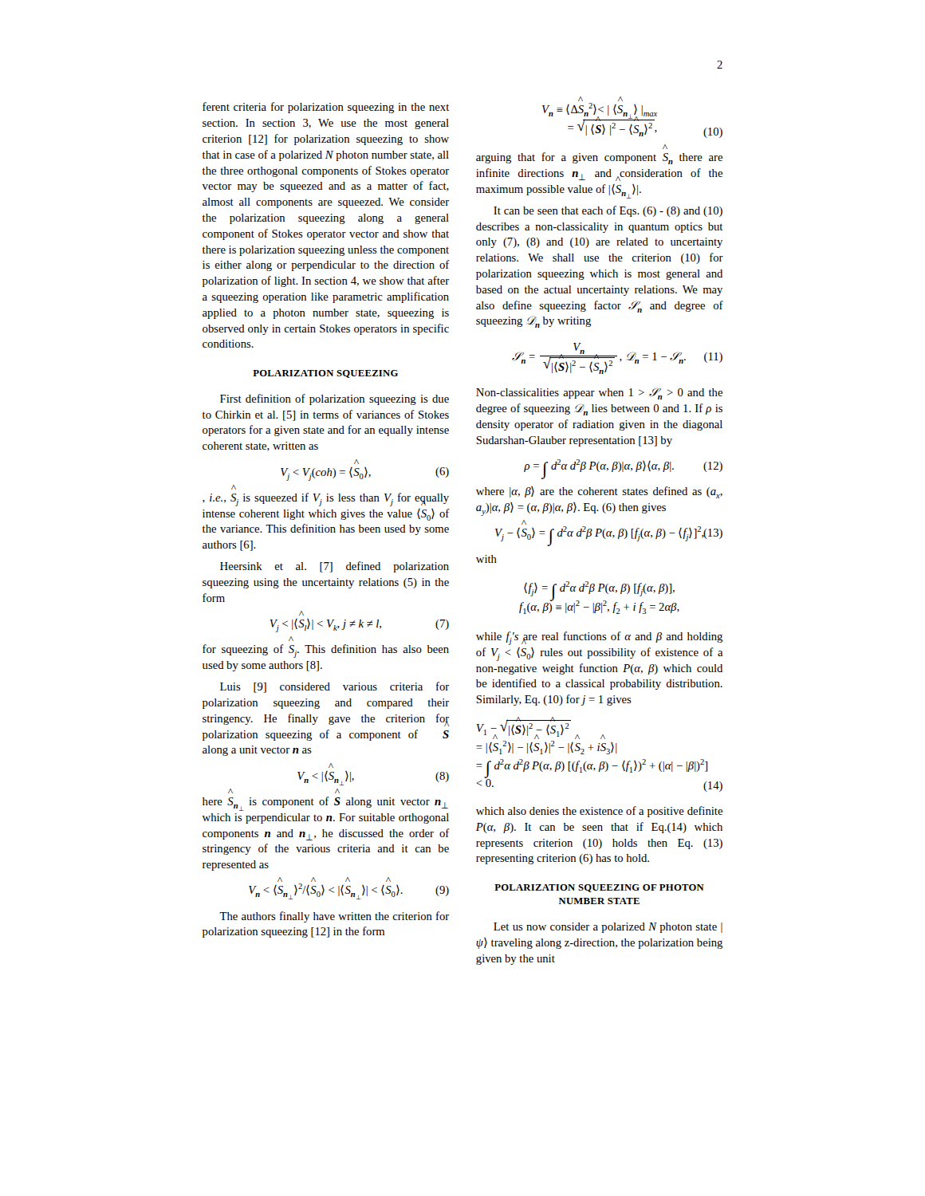2
ferent criteria for polarization squeezing in the next section. In section 3, We use the most general criterion [12] for polarization squeezing to show that in case of a polarized N photon number state, all the three orthogonal components of Stokes operator vector may be squeezed and as a matter of fact, almost all components are squeezed. We consider the polarization squeezing along a general component of Stokes operator vector and show that there is polarization squeezing unless the component is either along or perpendicular to the direction of polarization of light. In section 4, we show that after a squeezing operation like parametric amplification applied to a photon number state, squeezing is observed only in certain Stokes operators in specific conditions.
Polarization Squeezing
First definition of polarization squeezing is due to Chirkin et al. [5] in terms of variances of Stokes operators for a given state and for an equally intense coherent state, written as
Vj < Vj(coh) = ⟨S0⟩, (6)
, i.e., Sj is squeezed if Vj is less than Vj for equally intense coherent light which gives the value ⟨S0⟩ of the variance. This definition has been used by some authors [6].
Heersink et al. [7] defined polarization squeezing using the uncertainty relations (5) in the form
Vj < |⟨Sl⟩| < Vk, j ≠ k ≠ l, (7)
for squeezing of Sj. This definition has also been used by some authors [8].
Luis [9] considered various criteria for polarization squeezing and compared their stringency. He finally gave the criterion for polarization squeezing of a component of S along a unit vector n as
Vn < |⟨Sn⊥⟩|, (8)
here Sn⊥ is component of S along unit vector n⊥ which is perpendicular to n. For suitable orthogonal components n and n⊥, he discussed the order of stringency of the various criteria and it can be represented as
Vn < ⟨Sn⊥⟩2/⟨S0⟩ < |⟨Sn⊥⟩| < ⟨S0⟩. (9)
The authors finally have written the criterion for polarization squeezing [12] in the form
Vn ≡ ⟨ΔSn2⟩< | ⟨Sn⊥⟩ |max
= | ⟨S⟩ |2 − ⟨Sn⟩2,
(10)
arguing that for a given component Sn there are infinite directions n⊥ and consideration of the maximum possible value of |⟨Sn⊥⟩|.
It can be seen that each of Eqs. (6) - (8) and (10) describes a non-classicality in quantum optics but only (7), (8) and (10) are related to uncertainty relations. We shall use the criterion (10) for polarization squeezing which is most general and based on the actual uncertainty relations. We may also define squeezing factor 𝒮n and degree of squeezing 𝒟n by writing
𝒮n = Vn|⟨S⟩|2 − ⟨Sn⟩2, 𝒟n = 1 − 𝒮n. (11)
Non-classicalities appear when 1 > 𝒮n > 0 and the degree of squeezing 𝒟n lies between 0 and 1. If ρ is density operator of radiation given in the diagonal Sudarshan-Glauber representation [13] by
ρ = ∫ d2α d2β P(α, β)|α, β⟩⟨α, β|. (12)
where |α, β⟩ are the coherent states defined as (ax, ay)|α, β⟩ = (α, β)|α, β⟩. Eq. (6) then gives
Vj − ⟨S0⟩ = ∫ d2α d2β P(α, β) [fj(α, β) − ⟨fj⟩]2, (13)
with
⟨fj⟩ = ∫ d2α d2β P(α, β) [fj(α, β)],
f1(α, β) ≡ |α|2 − |β|2, f2 + i f3 = 2αβ,
while fj′s are real functions of α and β and holding of Vj < ⟨S0⟩ rules out possibility of existence of a non-negative weight function P(α, β) which could be identified to a classical probability distribution. Similarly, Eq. (10) for j = 1 gives
V1 − |⟨S⟩|2 − ⟨S1⟩2
= |⟨S12⟩| − |⟨S1⟩|2 − |⟨S2 + iS3⟩|
= ∫ d2α d2β P(α, β) [(f1(α, β) − ⟨f1⟩)2 + (|α| − |β|)2]
< 0.
(14)
which also denies the existence of a positive definite P(α, β). It can be seen that if Eq.(14) which represents criterion (10) holds then Eq. (13) representing criterion (6) has to hold.
Polarization Squeezing of Photon Number State
Let us now consider a polarized N photon state |ψ⟩ traveling along z-direction, the polarization being given by the unit